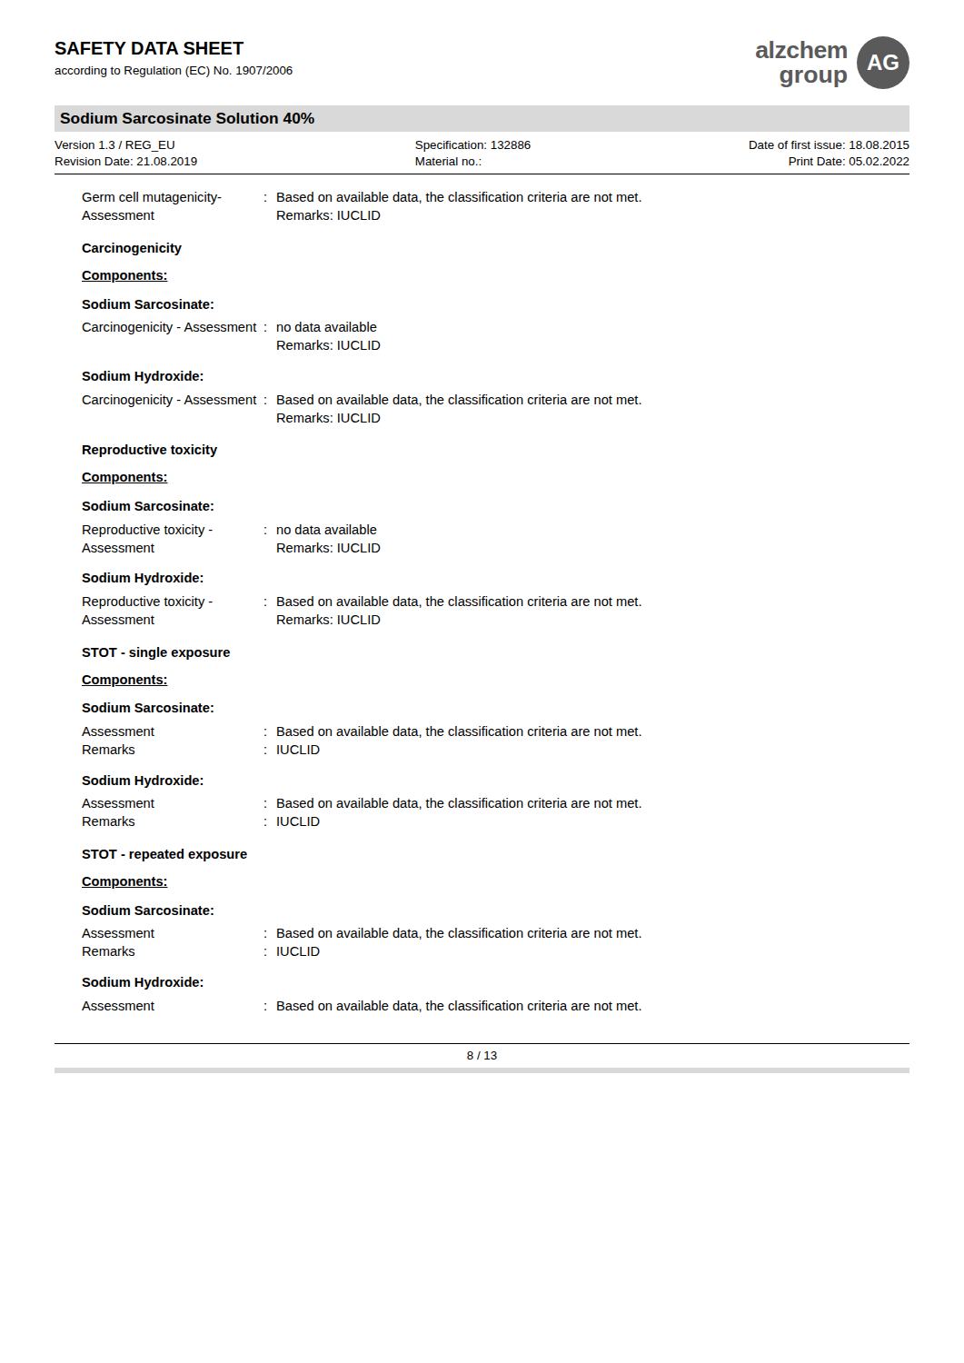SAFETY DATA SHEET
according to Regulation (EC) No. 1907/2006
alzchem
group
AG
Sodium Sarcosinate Solution 40%
Version 1.3 / REG_EU Revision Date: 21.08.2019
Specification: 132886 Material no.:
Date of first issue: 18.08.2015 Print Date: 05.02.2022
| Germ cell mutagenicity- Assessment | : | Based on available data, the classification criteria are not met. Remarks: IUCLID |
Carcinogenicity
Components:
Sodium Sarcosinate:
| Carcinogenicity - Assessment | : | no data available Remarks: IUCLID |
Sodium Hydroxide:
| Carcinogenicity - Assessment | : | Based on available data, the classification criteria are not met. Remarks: IUCLID |
Reproductive toxicity
Components:
Sodium Sarcosinate:
| Reproductive toxicity - Assessment | : | no data available Remarks: IUCLID |
Sodium Hydroxide:
| Reproductive toxicity - Assessment | : | Based on available data, the classification criteria are not met. Remarks: IUCLID |
STOT - single exposure
Components:
Sodium Sarcosinate:
| Assessment | : | Based on available data, the classification criteria are not met. |
| Remarks | : | IUCLID |
Sodium Hydroxide:
| Assessment | : | Based on available data, the classification criteria are not met. |
| Remarks | : | IUCLID |
STOT - repeated exposure
Components:
Sodium Sarcosinate:
| Assessment | : | Based on available data, the classification criteria are not met. |
| Remarks | : | IUCLID |
Sodium Hydroxide:
| Assessment | : | Based on available data, the classification criteria are not met. |
8 / 13